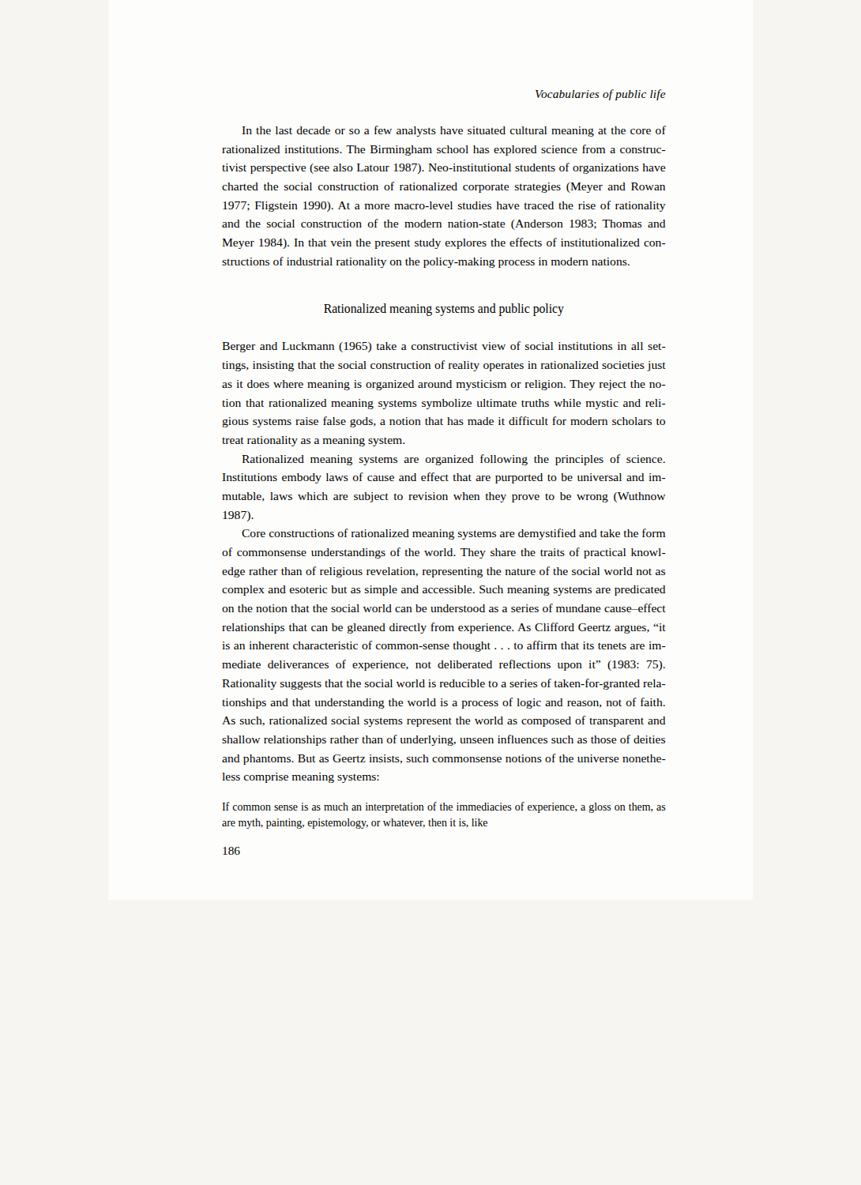Vocabularies of public life
In the last decade or so a few analysts have situated cultural meaning at the core of rationalized institutions. The Birmingham school has explored science from a constructivist perspective (see also Latour 1987). Neo-institutional students of organizations have charted the social construction of rationalized corporate strategies (Meyer and Rowan 1977; Fligstein 1990). At a more macro-level studies have traced the rise of rationality and the social construction of the modern nation-state (Anderson 1983; Thomas and Meyer 1984). In that vein the present study explores the effects of institutionalized constructions of industrial rationality on the policy-making process in modern nations.
Rationalized meaning systems and public policy
Berger and Luckmann (1965) take a constructivist view of social institutions in all settings, insisting that the social construction of reality operates in rationalized societies just as it does where meaning is organized around mysticism or religion. They reject the notion that rationalized meaning systems symbolize ultimate truths while mystic and religious systems raise false gods, a notion that has made it difficult for modern scholars to treat rationality as a meaning system.
Rationalized meaning systems are organized following the principles of science. Institutions embody laws of cause and effect that are purported to be universal and immutable, laws which are subject to revision when they prove to be wrong (Wuthnow 1987).
Core constructions of rationalized meaning systems are demystified and take the form of commonsense understandings of the world. They share the traits of practical knowledge rather than of religious revelation, representing the nature of the social world not as complex and esoteric but as simple and accessible. Such meaning systems are predicated on the notion that the social world can be understood as a series of mundane cause–effect relationships that can be gleaned directly from experience. As Clifford Geertz argues, “it is an inherent characteristic of common-sense thought . . . to affirm that its tenets are immediate deliverances of experience, not deliberated reflections upon it” (1983: 75). Rationality suggests that the social world is reducible to a series of taken-for-granted relationships and that understanding the world is a process of logic and reason, not of faith. As such, rationalized social systems represent the world as composed of transparent and shallow relationships rather than of underlying, unseen influences such as those of deities and phantoms. But as Geertz insists, such commonsense notions of the universe nonetheless comprise meaning systems:
If common sense is as much an interpretation of the immediacies of experience, a gloss on them, as are myth, painting, epistemology, or whatever, then it is, like
186